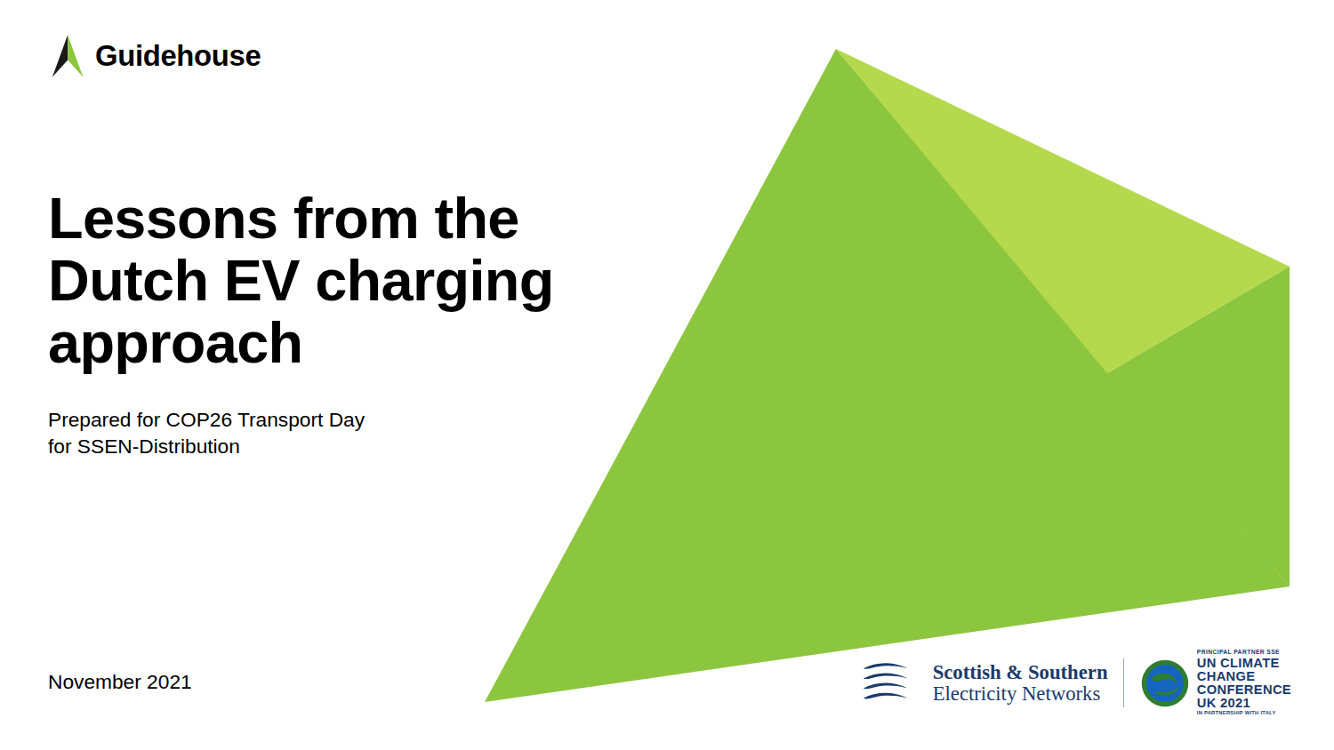Guidehouse
Lessons from the Dutch EV charging approach
Prepared for COP26 Transport Day
for SSEN-Distribution
November 2021
Scottish & Southern Electricity Networks
PRINCIPAL PARTNER SSE UN CLIMATE CHANGE CONFERENCE UK 2021 IN PARTNERSHIP WITH ITALY